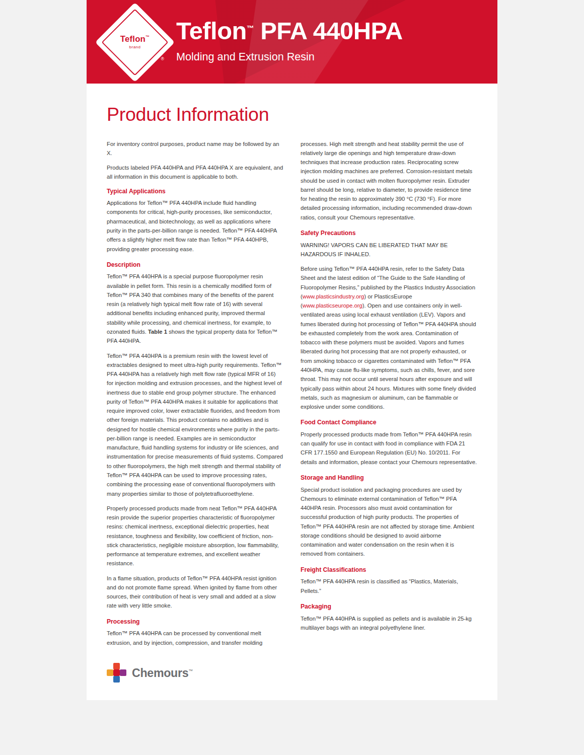Teflon™ brand
®
Teflon™ PFA 440HPA
Molding and Extrusion Resin
Product Information
For inventory control purposes, product name may be followed by an X.
Products labeled PFA 440HPA and PFA 440HPA X are equivalent, and all information in this document is applicable to both.
Typical Applications
Applications for Teflon™ PFA 440HPA include fluid handling components for critical, high-purity processes, like semiconductor, pharmaceutical, and biotechnology, as well as applications where purity in the parts-per-billion range is needed. Teflon™ PFA 440HPA offers a slightly higher melt flow rate than Teflon™ PFA 440HPB, providing greater processing ease.
Description
Teflon™ PFA 440HPA is a special purpose fluoropolymer resin available in pellet form. This resin is a chemically modified form of Teflon™ PFA 340 that combines many of the benefits of the parent resin (a relatively high typical melt flow rate of 16) with several additional benefits including enhanced purity, improved thermal stability while processing, and chemical inertness, for example, to ozonated fluids. Table 1 shows the typical property data for Teflon™ PFA 440HPA.
Teflon™ PFA 440HPA is a premium resin with the lowest level of extractables designed to meet ultra-high purity requirements. Teflon™ PFA 440HPA has a relatively high melt flow rate (typical MFR of 16) for injection molding and extrusion processes, and the highest level of inertness due to stable end group polymer structure. The enhanced purity of Teflon™ PFA 440HPA makes it suitable for applications that require improved color, lower extractable fluorides, and freedom from other foreign materials. This product contains no additives and is designed for hostile chemical environments where purity in the parts-per-billion range is needed. Examples are in semiconductor manufacture, fluid handling systems for industry or life sciences, and instrumentation for precise measurements of fluid systems. Compared to other fluoropolymers, the high melt strength and thermal stability of Teflon™ PFA 440HPA can be used to improve processing rates, combining the processing ease of conventional fluoropolymers with many properties similar to those of polytetrafluoroethylene.
Properly processed products made from neat Teflon™ PFA 440HPA resin provide the superior properties characteristic of fluoropolymer resins: chemical inertness, exceptional dielectric properties, heat resistance, toughness and flexibility, low coefficient of friction, non-stick characteristics, negligible moisture absorption, low flammability, performance at temperature extremes, and excellent weather resistance.
In a flame situation, products of Teflon™ PFA 440HPA resist ignition and do not promote flame spread. When ignited by flame from other sources, their contribution of heat is very small and added at a slow rate with very little smoke.
Processing
Teflon™ PFA 440HPA can be processed by conventional melt extrusion, and by injection, compression, and transfer molding processes. High melt strength and heat stability permit the use of relatively large die openings and high temperature draw-down techniques that increase production rates. Reciprocating screw injection molding machines are preferred. Corrosion-resistant metals should be used in contact with molten fluoropolymer resin. Extruder barrel should be long, relative to diameter, to provide residence time for heating the resin to approximately 390 °C (730 °F). For more detailed processing information, including recommended draw-down ratios, consult your Chemours representative.
Safety Precautions
WARNING! VAPORS CAN BE LIBERATED THAT MAY BE HAZARDOUS IF INHALED.
Before using Teflon™ PFA 440HPA resin, refer to the Safety Data Sheet and the latest edition of “The Guide to the Safe Handling of Fluoropolymer Resins,” published by the Plastics Industry Association (www.plasticsindustry.org) or PlasticsEurope (www.plasticseurope.org). Open and use containers only in well-ventilated areas using local exhaust ventilation (LEV). Vapors and fumes liberated during hot processing of Teflon™ PFA 440HPA should be exhausted completely from the work area. Contamination of tobacco with these polymers must be avoided. Vapors and fumes liberated during hot processing that are not properly exhausted, or from smoking tobacco or cigarettes contaminated with Teflon™ PFA 440HPA, may cause flu-like symptoms, such as chills, fever, and sore throat. This may not occur until several hours after exposure and will typically pass within about 24 hours. Mixtures with some finely divided metals, such as magnesium or aluminum, can be flammable or explosive under some conditions.
Food Contact Compliance
Properly processed products made from Teflon™ PFA 440HPA resin can qualify for use in contact with food in compliance with FDA 21 CFR 177.1550 and European Regulation (EU) No. 10/2011. For details and information, please contact your Chemours representative.
Storage and Handling
Special product isolation and packaging procedures are used by Chemours to eliminate external contamination of Teflon™ PFA 440HPA resin. Processors also must avoid contamination for successful production of high purity products. The properties of Teflon™ PFA 440HPA resin are not affected by storage time. Ambient storage conditions should be designed to avoid airborne contamination and water condensation on the resin when it is removed from containers.
Freight Classifications
Teflon™ PFA 440HPA resin is classified as “Plastics, Materials, Pellets.”
Packaging
Teflon™ PFA 440HPA is supplied as pellets and is available in 25-kg multilayer bags with an integral polyethylene liner.
Chemours™